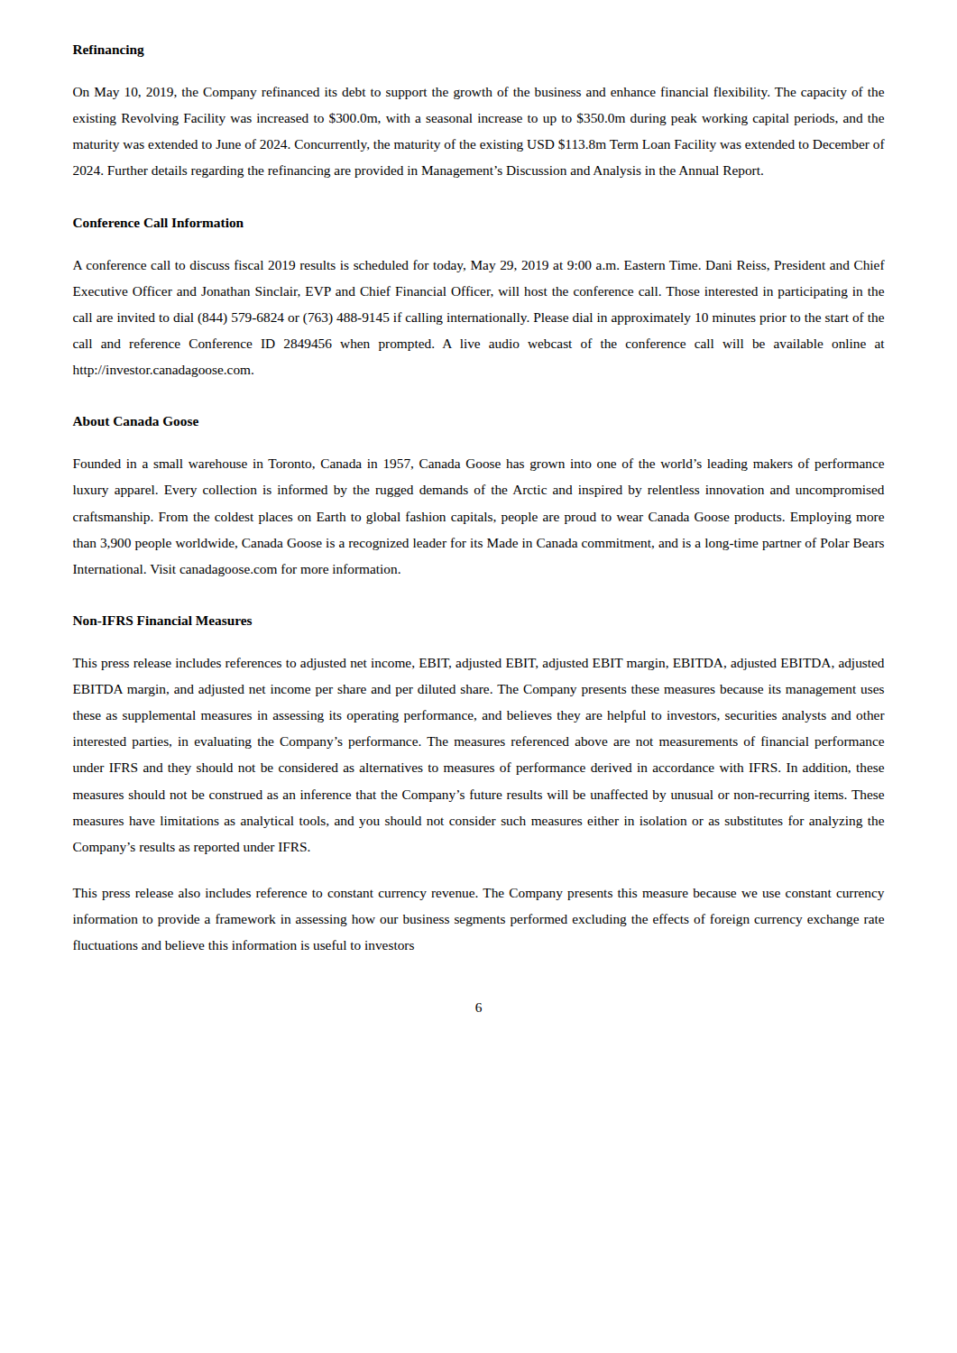Refinancing
On May 10, 2019, the Company refinanced its debt to support the growth of the business and enhance financial flexibility. The capacity of the existing Revolving Facility was increased to $300.0m, with a seasonal increase to up to $350.0m during peak working capital periods, and the maturity was extended to June of 2024. Concurrently, the maturity of the existing USD $113.8m Term Loan Facility was extended to December of 2024. Further details regarding the refinancing are provided in Management’s Discussion and Analysis in the Annual Report.
Conference Call Information
A conference call to discuss fiscal 2019 results is scheduled for today, May 29, 2019 at 9:00 a.m. Eastern Time. Dani Reiss, President and Chief Executive Officer and Jonathan Sinclair, EVP and Chief Financial Officer, will host the conference call. Those interested in participating in the call are invited to dial (844) 579-6824 or (763) 488-9145 if calling internationally. Please dial in approximately 10 minutes prior to the start of the call and reference Conference ID 2849456 when prompted. A live audio webcast of the conference call will be available online at http://investor.canadagoose.com.
About Canada Goose
Founded in a small warehouse in Toronto, Canada in 1957, Canada Goose has grown into one of the world’s leading makers of performance luxury apparel. Every collection is informed by the rugged demands of the Arctic and inspired by relentless innovation and uncompromised craftsmanship. From the coldest places on Earth to global fashion capitals, people are proud to wear Canada Goose products. Employing more than 3,900 people worldwide, Canada Goose is a recognized leader for its Made in Canada commitment, and is a long-time partner of Polar Bears International. Visit canadagoose.com for more information.
Non-IFRS Financial Measures
This press release includes references to adjusted net income, EBIT, adjusted EBIT, adjusted EBIT margin, EBITDA, adjusted EBITDA, adjusted EBITDA margin, and adjusted net income per share and per diluted share. The Company presents these measures because its management uses these as supplemental measures in assessing its operating performance, and believes they are helpful to investors, securities analysts and other interested parties, in evaluating the Company’s performance. The measures referenced above are not measurements of financial performance under IFRS and they should not be considered as alternatives to measures of performance derived in accordance with IFRS. In addition, these measures should not be construed as an inference that the Company’s future results will be unaffected by unusual or non-recurring items. These measures have limitations as analytical tools, and you should not consider such measures either in isolation or as substitutes for analyzing the Company’s results as reported under IFRS.
This press release also includes reference to constant currency revenue. The Company presents this measure because we use constant currency information to provide a framework in assessing how our business segments performed excluding the effects of foreign currency exchange rate fluctuations and believe this information is useful to investors
6